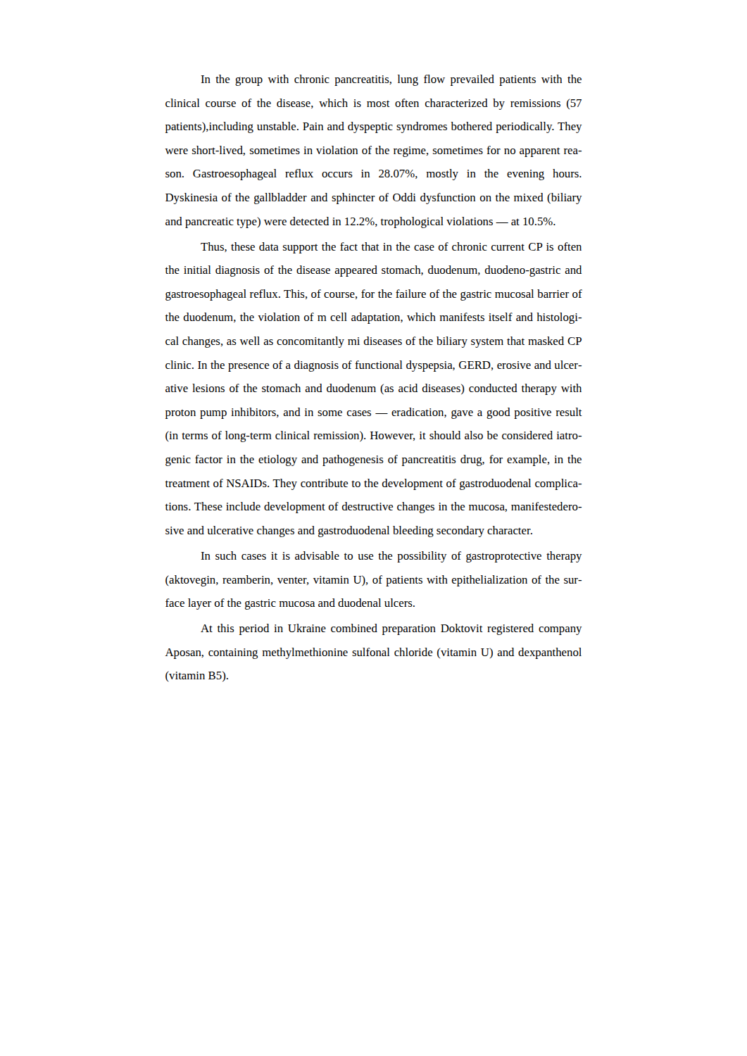In the group with chronic pancreatitis, lung flow prevailed patients with the clinical course of the disease, which is most often characterized by remissions (57 patients),including unstable. Pain and dyspeptic syndromes bothered periodically. They were short-lived, sometimes in violation of the regime, sometimes for no apparent reason. Gastroesophageal reflux occurs in 28.07%, mostly in the evening hours. Dyskinesia of the gallbladder and sphincter of Oddi dysfunction on the mixed (biliary and pancreatic type) were detected in 12.2%, trophological violations — at 10.5%.
Thus, these data support the fact that in the case of chronic current CP is often the initial diagnosis of the disease appeared stomach, duodenum, duodeno-gastric and gastroesophageal reflux. This, of course, for the failure of the gastric mucosal barrier of the duodenum, the violation of m cell adaptation, which manifests itself and histological changes, as well as concomitantly mi diseases of the biliary system that masked CP clinic. In the presence of a diagnosis of functional dyspepsia, GERD, erosive and ulcerative lesions of the stomach and duodenum (as acid diseases) conducted therapy with proton pump inhibitors, and in some cases — eradication, gave a good positive result (in terms of long-term clinical remission). However, it should also be considered iatrogenic factor in the etiology and pathogenesis of pancreatitis drug, for example, in the treatment of NSAIDs. They contribute to the development of gastroduodenal complications. These include development of destructive changes in the mucosa, manifestederosive and ulcerative changes and gastroduodenal bleeding secondary character.
In such cases it is advisable to use the possibility of gastroprotective therapy (aktovegin, reamberin, venter, vitamin U), of patients with epithelialization of the surface layer of the gastric mucosa and duodenal ulcers.
At this period in Ukraine combined preparation Doktovit registered company Aposan, containing methylmethionine sulfonal chloride (vitamin U) and dexpanthenol (vitamin B5).